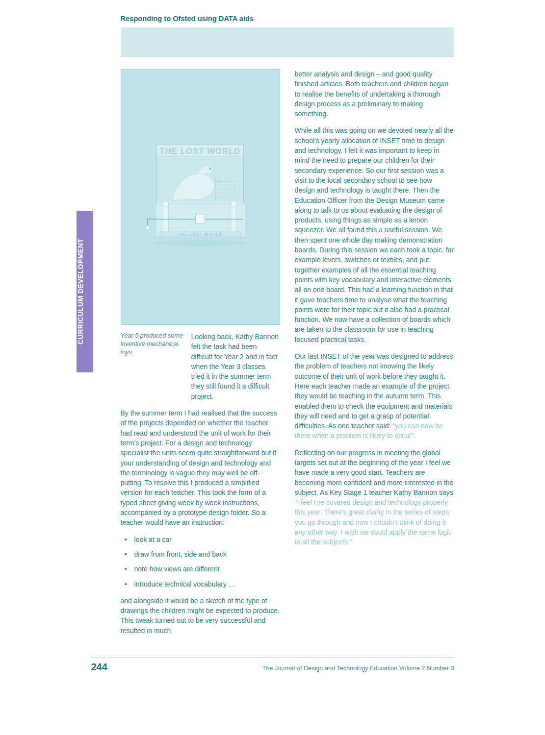Responding to Ofsted using DATA aids
CURRICULUM DEVELOPMENT
THE LOST WORLD THE LOST WORLD
Year 5 produced some inventive mechanical toys
Looking back, Kathy Bannon felt the task had been difficult for Year 2 and in fact when the Year 3 classes tried it in the summer term they still found it a difficult project.
By the summer term I had realised that the success of the projects depended on whether the teacher had read and understood the unit of work for their term's project. For a design and technology specialist the units seem quite straightforward but if your understanding of design and technology and the terminology is vague they may well be off-putting. To resolve this I produced a simplified version for each teacher. This took the form of a typed sheet giving week by week instructions, accompanied by a prototype design folder. So a teacher would have an instruction:
look at a car
draw from front, side and back
note how views are different
introduce technical vocabulary …
and alongside it would be a sketch of the type of drawings the children might be expected to produce. This tweak turned out to be very successful and resulted in much
better analysis and design – and good quality finished articles. Both teachers and children began to realise the benefits of undertaking a thorough design process as a preliminary to making something.
While all this was going on we devoted nearly all the school's yearly allocation of INSET time to design and technology. I felt it was important to keep in mind the need to prepare our children for their secondary experience. So our first session was a visit to the local secondary school to see how design and technology is taught there. Then the Education Officer from the Design Museum came along to talk to us about evaluating the design of products, using things as simple as a lemon squeezer. We all found this a useful session. We then spent one whole day making demonstration boards. During this session we each took a topic, for example levers, switches or textiles, and put together examples of all the essential teaching points with key vocabulary and interactive elements all on one board. This had a learning function in that it gave teachers time to analyse what the teaching points were for their topic but it also had a practical function. We now have a collection of boards which are taken to the classroom for use in teaching focused practical tasks.
Our last INSET of the year was designed to address the problem of teachers not knowing the likely outcome of their unit of work before they taught it. Here each teacher made an example of the project they would be teaching in the autumn term. This enabled them to check the equipment and materials they will need and to get a grasp of potential difficulties. As one teacher said: “you can now be there when a problem is likely to occur”.
Reflecting on our progress in meeting the global targets set out at the beginning of the year I feel we have made a very good start. Teachers are becoming more confident and more interested in the subject. As Key Stage 1 teacher Kathy Bannon says “I feel I've covered design and technology properly this year. There's great clarity in the series of steps you go through and now I couldn't think of doing it any other way. I wish we could apply the same logic to all the subjects.”
244
The Journal of Design and Technology Education Volume 2 Number 3